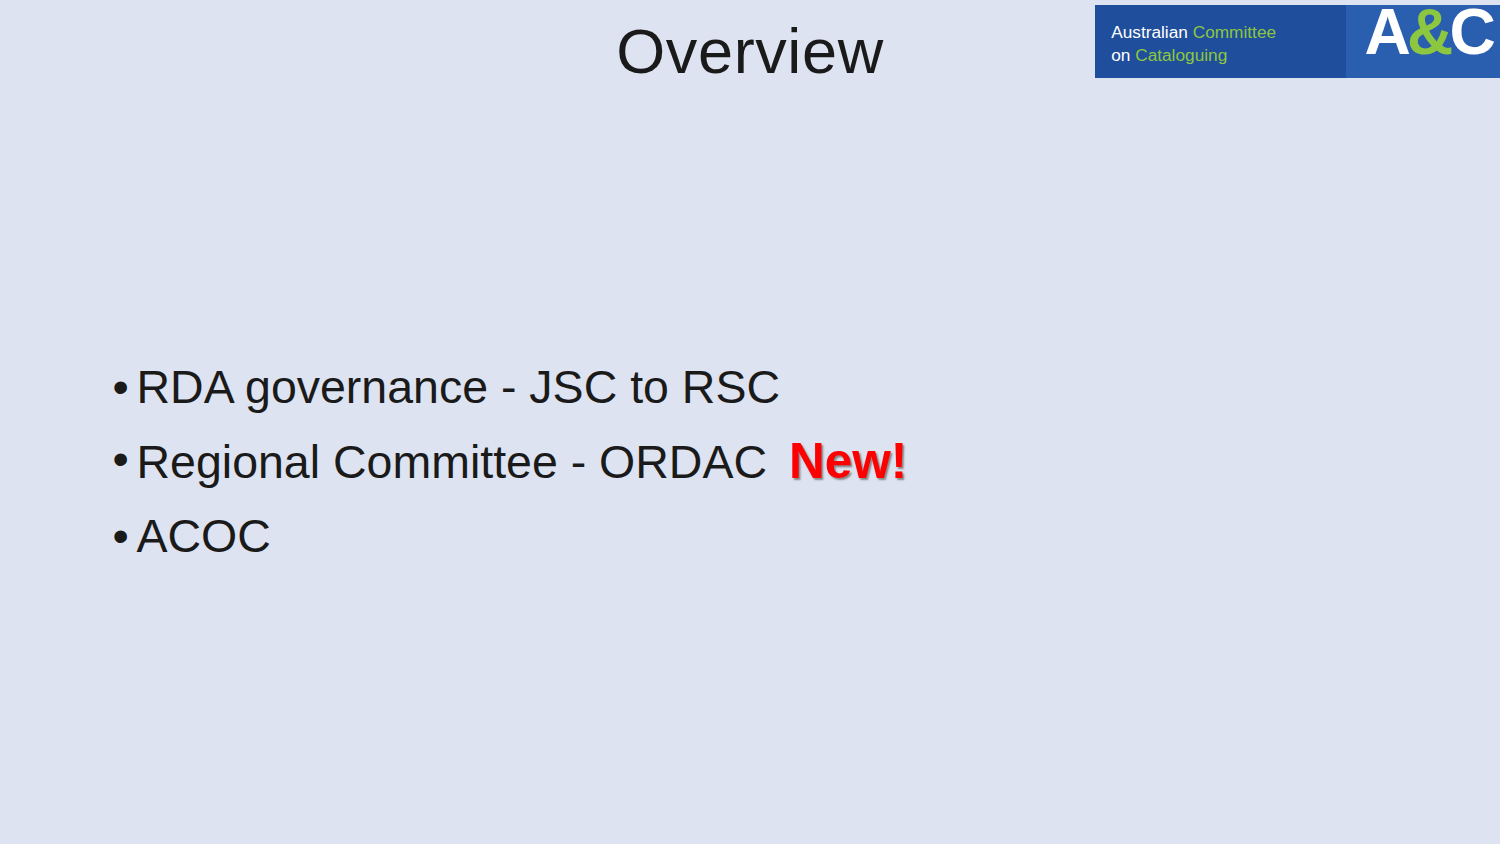Overview
Australian Committee
on Cataloguing
A&C
RDA governance - JSC to RSC
Regional Committee - ORDAC New!
ACOC